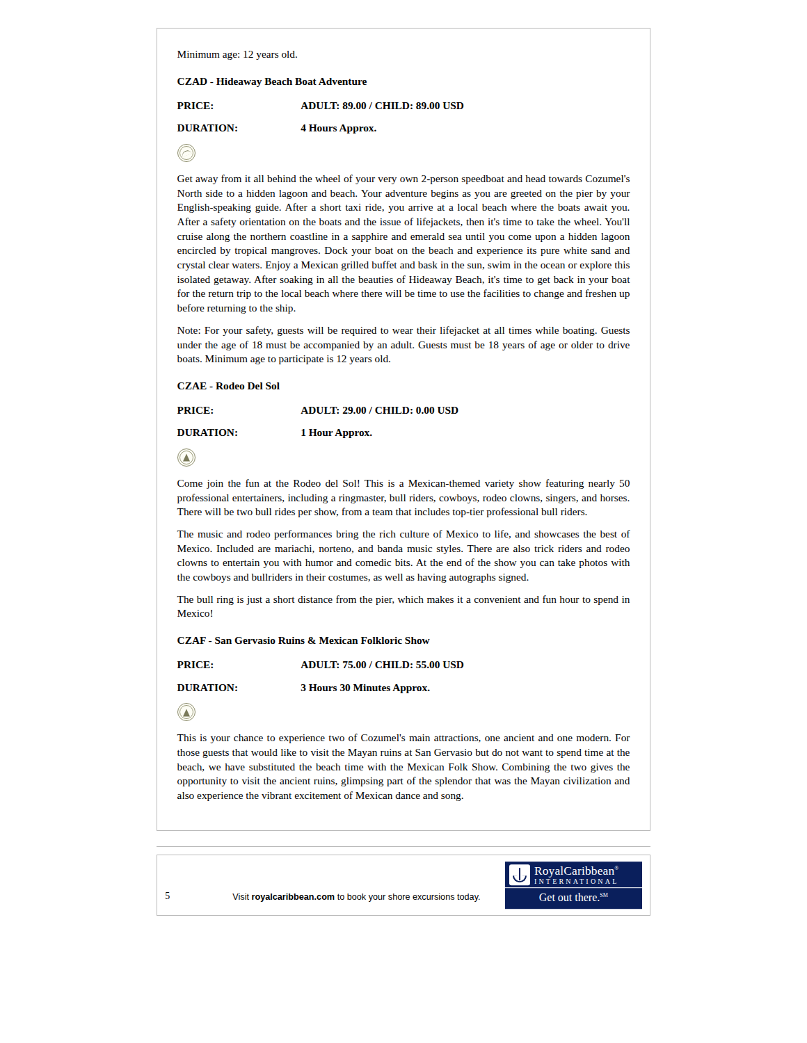Minimum age: 12 years old.
CZAD - Hideaway Beach Boat Adventure
PRICE: ADULT: 89.00 / CHILD: 89.00 USD
DURATION: 4 Hours Approx.
Get away from it all behind the wheel of your very own 2-person speedboat and head towards Cozumel's North side to a hidden lagoon and beach. Your adventure begins as you are greeted on the pier by your English-speaking guide. After a short taxi ride, you arrive at a local beach where the boats await you. After a safety orientation on the boats and the issue of lifejackets, then it's time to take the wheel. You'll cruise along the northern coastline in a sapphire and emerald sea until you come upon a hidden lagoon encircled by tropical mangroves. Dock your boat on the beach and experience its pure white sand and crystal clear waters. Enjoy a Mexican grilled buffet and bask in the sun, swim in the ocean or explore this isolated getaway. After soaking in all the beauties of Hideaway Beach, it's time to get back in your boat for the return trip to the local beach where there will be time to use the facilities to change and freshen up before returning to the ship.
Note: For your safety, guests will be required to wear their lifejacket at all times while boating. Guests under the age of 18 must be accompanied by an adult. Guests must be 18 years of age or older to drive boats. Minimum age to participate is 12 years old.
CZAE - Rodeo Del Sol
PRICE: ADULT: 29.00 / CHILD: 0.00 USD
DURATION: 1 Hour Approx.
Come join the fun at the Rodeo del Sol! This is a Mexican-themed variety show featuring nearly 50 professional entertainers, including a ringmaster, bull riders, cowboys, rodeo clowns, singers, and horses. There will be two bull rides per show, from a team that includes top-tier professional bull riders.
The music and rodeo performances bring the rich culture of Mexico to life, and showcases the best of Mexico. Included are mariachi, norteno, and banda music styles. There are also trick riders and rodeo clowns to entertain you with humor and comedic bits. At the end of the show you can take photos with the cowboys and bullriders in their costumes, as well as having autographs signed.
The bull ring is just a short distance from the pier, which makes it a convenient and fun hour to spend in Mexico!
CZAF - San Gervasio Ruins & Mexican Folkloric Show
PRICE: ADULT: 75.00 / CHILD: 55.00 USD
DURATION: 3 Hours 30 Minutes Approx.
This is your chance to experience two of Cozumel's main attractions, one ancient and one modern. For those guests that would like to visit the Mayan ruins at San Gervasio but do not want to spend time at the beach, we have substituted the beach time with the Mexican Folk Show. Combining the two gives the opportunity to visit the ancient ruins, glimpsing part of the splendor that was the Mayan civilization and also experience the vibrant excitement of Mexican dance and song.
5
Visit royalcaribbean.com to book your shore excursions today.
RoyalCaribbean®
INTERNATIONAL
Get out there.SM